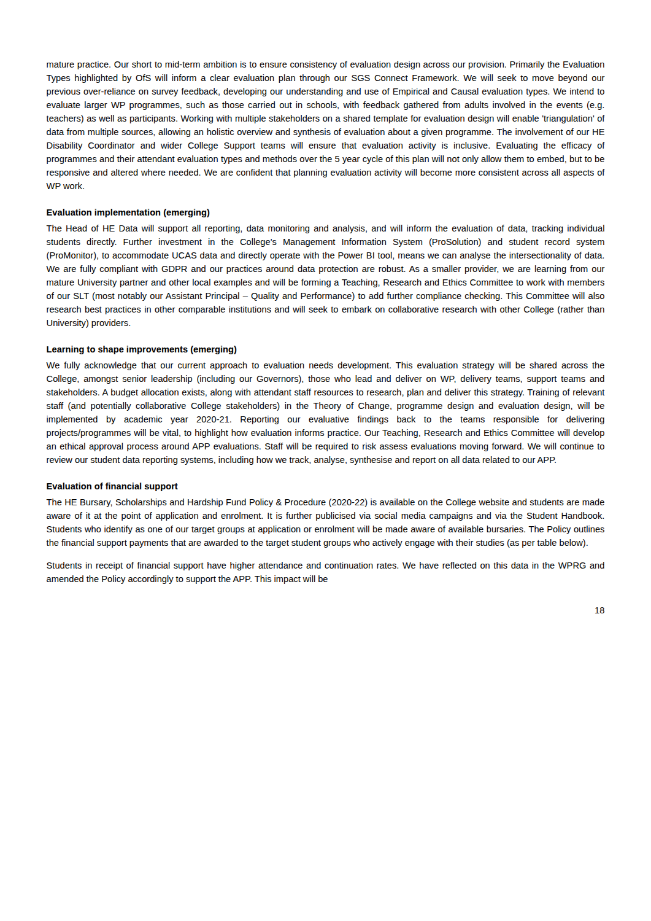mature practice. Our short to mid-term ambition is to ensure consistency of evaluation design across our provision. Primarily the Evaluation Types highlighted by OfS will inform a clear evaluation plan through our SGS Connect Framework. We will seek to move beyond our previous over-reliance on survey feedback, developing our understanding and use of Empirical and Causal evaluation types. We intend to evaluate larger WP programmes, such as those carried out in schools, with feedback gathered from adults involved in the events (e.g. teachers) as well as participants. Working with multiple stakeholders on a shared template for evaluation design will enable 'triangulation' of data from multiple sources, allowing an holistic overview and synthesis of evaluation about a given programme. The involvement of our HE Disability Coordinator and wider College Support teams will ensure that evaluation activity is inclusive. Evaluating the efficacy of programmes and their attendant evaluation types and methods over the 5 year cycle of this plan will not only allow them to embed, but to be responsive and altered where needed. We are confident that planning evaluation activity will become more consistent across all aspects of WP work.
Evaluation implementation (emerging)
The Head of HE Data will support all reporting, data monitoring and analysis, and will inform the evaluation of data, tracking individual students directly. Further investment in the College's Management Information System (ProSolution) and student record system (ProMonitor), to accommodate UCAS data and directly operate with the Power BI tool, means we can analyse the intersectionality of data. We are fully compliant with GDPR and our practices around data protection are robust. As a smaller provider, we are learning from our mature University partner and other local examples and will be forming a Teaching, Research and Ethics Committee to work with members of our SLT (most notably our Assistant Principal – Quality and Performance) to add further compliance checking. This Committee will also research best practices in other comparable institutions and will seek to embark on collaborative research with other College (rather than University) providers.
Learning to shape improvements (emerging)
We fully acknowledge that our current approach to evaluation needs development. This evaluation strategy will be shared across the College, amongst senior leadership (including our Governors), those who lead and deliver on WP, delivery teams, support teams and stakeholders. A budget allocation exists, along with attendant staff resources to research, plan and deliver this strategy. Training of relevant staff (and potentially collaborative College stakeholders) in the Theory of Change, programme design and evaluation design, will be implemented by academic year 2020-21. Reporting our evaluative findings back to the teams responsible for delivering projects/programmes will be vital, to highlight how evaluation informs practice. Our Teaching, Research and Ethics Committee will develop an ethical approval process around APP evaluations. Staff will be required to risk assess evaluations moving forward. We will continue to review our student data reporting systems, including how we track, analyse, synthesise and report on all data related to our APP.
Evaluation of financial support
The HE Bursary, Scholarships and Hardship Fund Policy & Procedure (2020-22) is available on the College website and students are made aware of it at the point of application and enrolment. It is further publicised via social media campaigns and via the Student Handbook. Students who identify as one of our target groups at application or enrolment will be made aware of available bursaries. The Policy outlines the financial support payments that are awarded to the target student groups who actively engage with their studies (as per table below).
Students in receipt of financial support have higher attendance and continuation rates. We have reflected on this data in the WPRG and amended the Policy accordingly to support the APP. This impact will be
18